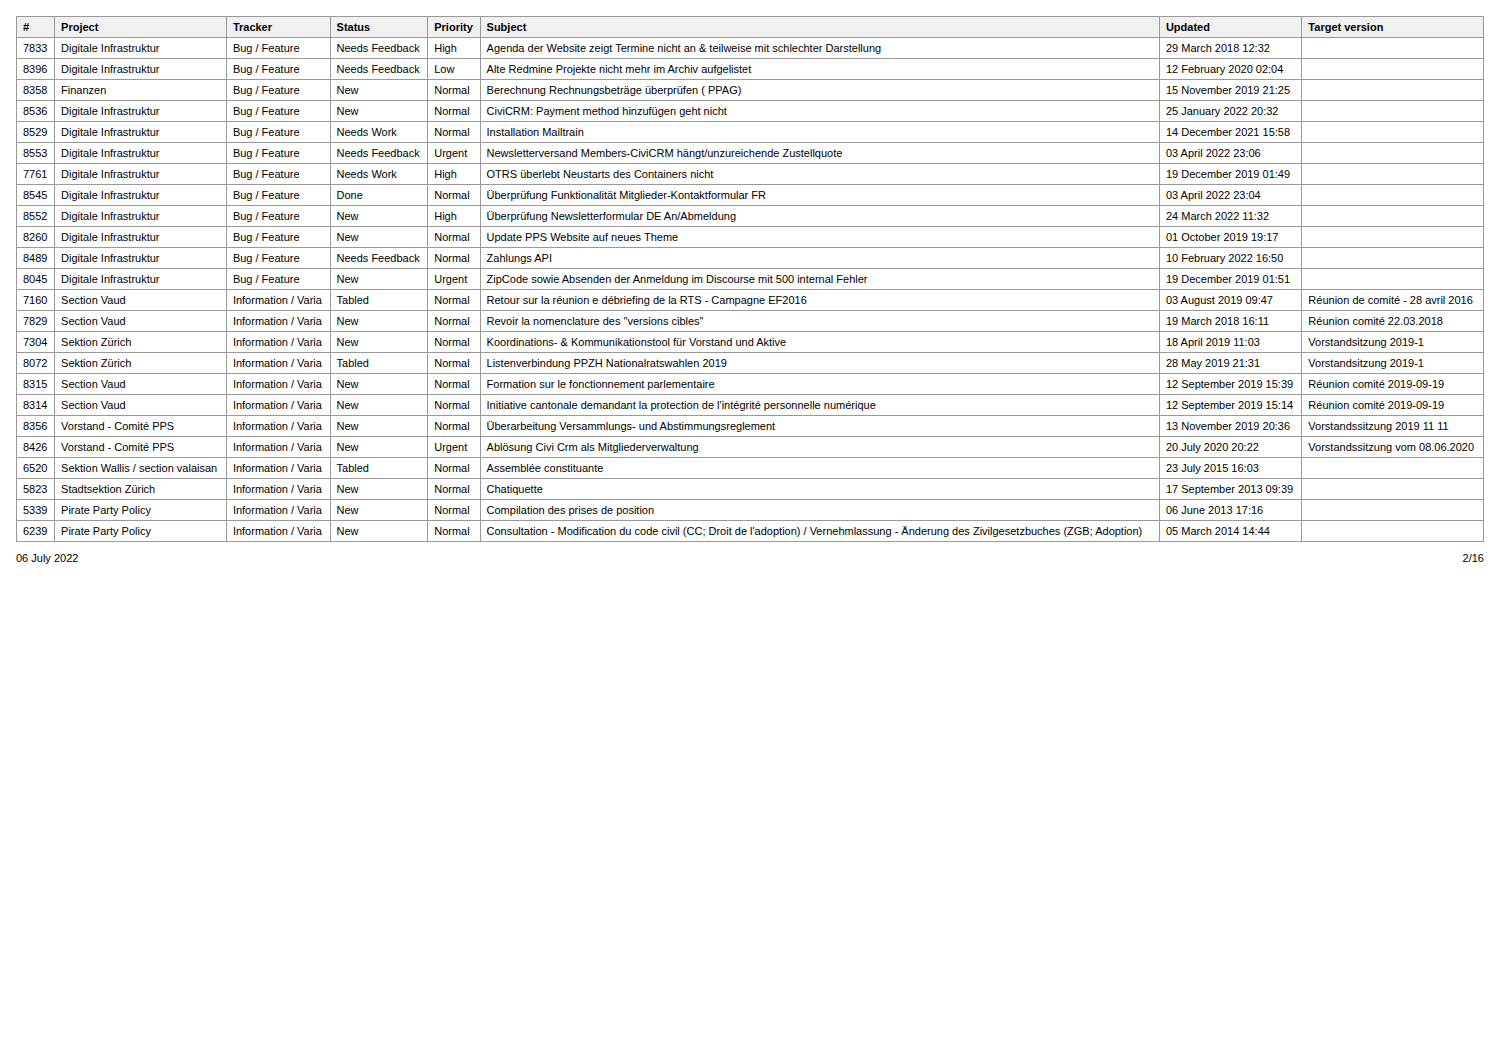| # | Project | Tracker | Status | Priority | Subject | Updated | Target version |
| --- | --- | --- | --- | --- | --- | --- | --- |
| 7833 | Digitale Infrastruktur | Bug / Feature | Needs Feedback | High | Agenda der Website zeigt Termine nicht an & teilweise mit schlechter Darstellung | 29 March 2018 12:32 | |
| 8396 | Digitale Infrastruktur | Bug / Feature | Needs Feedback | Low | Alte Redmine Projekte nicht mehr im Archiv aufgelistet | 12 February 2020 02:04 | |
| 8358 | Finanzen | Bug / Feature | New | Normal | Berechnung Rechnungsbeträge überprüfen ( PPAG) | 15 November 2019 21:25 | |
| 8536 | Digitale Infrastruktur | Bug / Feature | New | Normal | CiviCRM: Payment method hinzufügen geht nicht | 25 January 2022 20:32 | |
| 8529 | Digitale Infrastruktur | Bug / Feature | Needs Work | Normal | Installation Mailtrain | 14 December 2021 15:58 | |
| 8553 | Digitale Infrastruktur | Bug / Feature | Needs Feedback | Urgent | Newsletterversand Members-CiviCRM hängt/unzureichende Zustellquote | 03 April 2022 23:06 | |
| 7761 | Digitale Infrastruktur | Bug / Feature | Needs Work | High | OTRS überlebt Neustarts des Containers nicht | 19 December 2019 01:49 | |
| 8545 | Digitale Infrastruktur | Bug / Feature | Done | Normal | Überprüfung Funktionalität Mitglieder-Kontaktformular FR | 03 April 2022 23:04 | |
| 8552 | Digitale Infrastruktur | Bug / Feature | New | High | Überprüfung Newsletterformular DE An/Abmeldung | 24 March 2022 11:32 | |
| 8260 | Digitale Infrastruktur | Bug / Feature | New | Normal | Update PPS Website auf neues Theme | 01 October 2019 19:17 | |
| 8489 | Digitale Infrastruktur | Bug / Feature | Needs Feedback | Normal | Zahlungs API | 10 February 2022 16:50 | |
| 8045 | Digitale Infrastruktur | Bug / Feature | New | Urgent | ZipCode sowie Absenden der Anmeldung im Discourse mit 500 internal Fehler | 19 December 2019 01:51 | |
| 7160 | Section Vaud | Information / Varia | Tabled | Normal | Retour sur la réunion e débriefing de la RTS - Campagne EF2016 | 03 August 2019 09:47 | Réunion de comité - 28 avril 2016 |
| 7829 | Section Vaud | Information / Varia | New | Normal | Revoir la nomenclature des "versions cibles" | 19 March 2018 16:11 | Réunion comité 22.03.2018 |
| 7304 | Sektion Zürich | Information / Varia | New | Normal | Koordinations- & Kommunikationstool für Vorstand und Aktive | 18 April 2019 11:03 | Vorstandsitzung 2019-1 |
| 8072 | Sektion Zürich | Information / Varia | Tabled | Normal | Listenverbindung PPZH Nationalratswahlen 2019 | 28 May 2019 21:31 | Vorstandsitzung 2019-1 |
| 8315 | Section Vaud | Information / Varia | New | Normal | Formation sur le fonctionnement parlementaire | 12 September 2019 15:39 | Réunion comité 2019-09-19 |
| 8314 | Section Vaud | Information / Varia | New | Normal | Initiative cantonale demandant la protection de l'intégrité personnelle numérique | 12 September 2019 15:14 | Réunion comité 2019-09-19 |
| 8356 | Vorstand - Comité PPS | Information / Varia | New | Normal | Überarbeitung Versammlungs- und Abstimmungsreglement | 13 November 2019 20:36 | Vorstandssitzung 2019 11 11 |
| 8426 | Vorstand - Comité PPS | Information / Varia | New | Urgent | Ablösung Civi Crm als Mitgliederverwaltung | 20 July 2020 20:22 | Vorstandssitzung vom 08.06.2020 |
| 6520 | Sektion Wallis / section valaisan | Information / Varia | Tabled | Normal | Assemblée constituante | 23 July 2015 16:03 | |
| 5823 | Stadtsektion Zürich | Information / Varia | New | Normal | Chatiquette | 17 September 2013 09:39 | |
| 5339 | Pirate Party Policy | Information / Varia | New | Normal | Compilation des prises de position | 06 June 2013 17:16 | |
| 6239 | Pirate Party Policy | Information / Varia | New | Normal | Consultation - Modification du code civil (CC; Droit de l'adoption) / Vernehmlassung - Änderung des Zivilgesetzbuches (ZGB; Adoption) | 05 March 2014 14:44 | |
06 July 2022 2/16